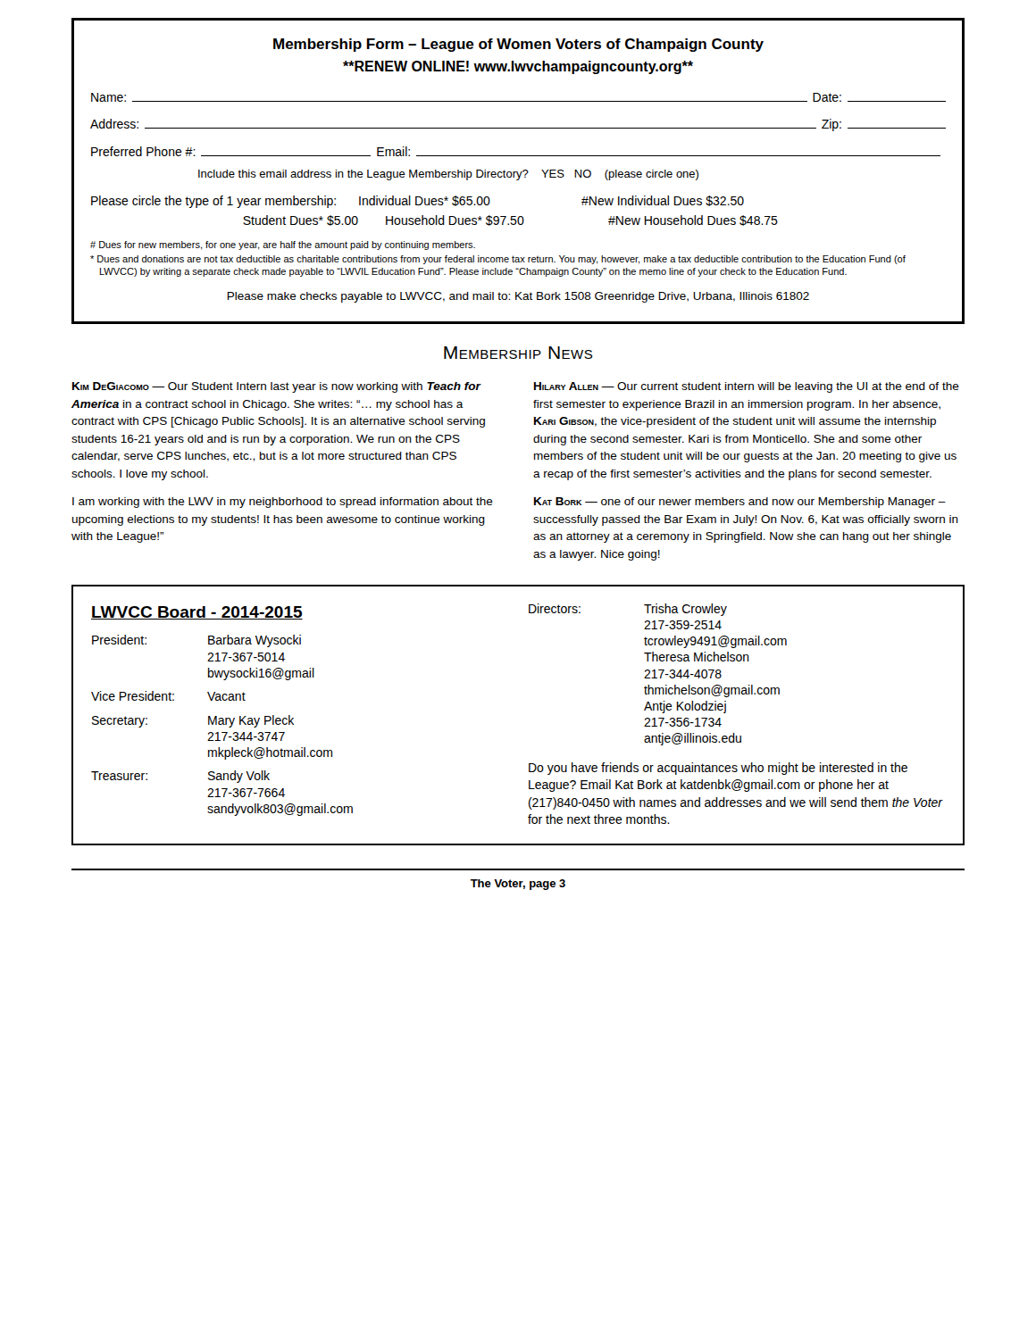Membership Form – League of Women Voters of Champaign County
**RENEW ONLINE! www.lwvchampaigncounty.org**
Name: Date:
Address: Zip:
Preferred Phone #: Email:
Include this email address in the League Membership Directory? YES NO (please circle one)
Please circle the type of 1 year membership: Individual Dues* $65.00 #New Individual Dues $32.50
Student Dues* $5.00 Household Dues* $97.50 #New Household Dues $48.75
# Dues for new members, for one year, are half the amount paid by continuing members.
* Dues and donations are not tax deductible as charitable contributions from your federal income tax return. You may, however, make a tax deductible contribution to the Education Fund (of LWVCC) by writing a separate check made payable to “LWVIL Education Fund”. Please include “Champaign County” on the memo line of your check to the Education Fund.
Please make checks payable to LWVCC, and mail to: Kat Bork 1508 Greenridge Drive, Urbana, Illinois 61802
Membership News
Kim DeGiacomo — Our Student Intern last year is now working with Teach for America in a contract school in Chicago. She writes: “… my school has a contract with CPS [Chicago Public Schools]. It is an alternative school serving students 16-21 years old and is run by a corporation. We run on the CPS calendar, serve CPS lunches, etc., but is a lot more structured than CPS schools. I love my school.
I am working with the LWV in my neighborhood to spread information about the upcoming elections to my students! It has been awesome to continue working with the League!”
Hilary Allen — Our current student intern will be leaving the UI at the end of the first semester to experience Brazil in an immersion program. In her absence, Kari Gibson, the vice-president of the student unit will assume the internship during the second semester. Kari is from Monticello. She and some other members of the student unit will be our guests at the Jan. 20 meeting to give us a recap of the first semester’s activities and the plans for second semester.
Kat Bork — one of our newer members and now our Membership Manager – successfully passed the Bar Exam in July! On Nov. 6, Kat was officially sworn in as an attorney at a ceremony in Springfield. Now she can hang out her shingle as a lawyer. Nice going!
LWVCC Board - 2014-2015
President:
Barbara Wysocki
217-367-5014
bwysocki16@gmail
Vice President:
Vacant
Secretary:
Mary Kay Pleck
217-344-3747
mkpleck@hotmail.com
Treasurer:
Sandy Volk
217-367-7664
sandyvolk803@gmail.com
Directors:
Trisha Crowley
217-359-2514
tcrowley9491@gmail.com
Theresa Michelson
217-344-4078
thmichelson@gmail.com
Antje Kolodziej
217-356-1734
antje@illinois.edu
Do you have friends or acquaintances who might be interested in the League? Email Kat Bork at katdenbk@gmail.com or phone her at (217)840-0450 with names and addresses and we will send them the Voter for the next three months.
The Voter, page 3